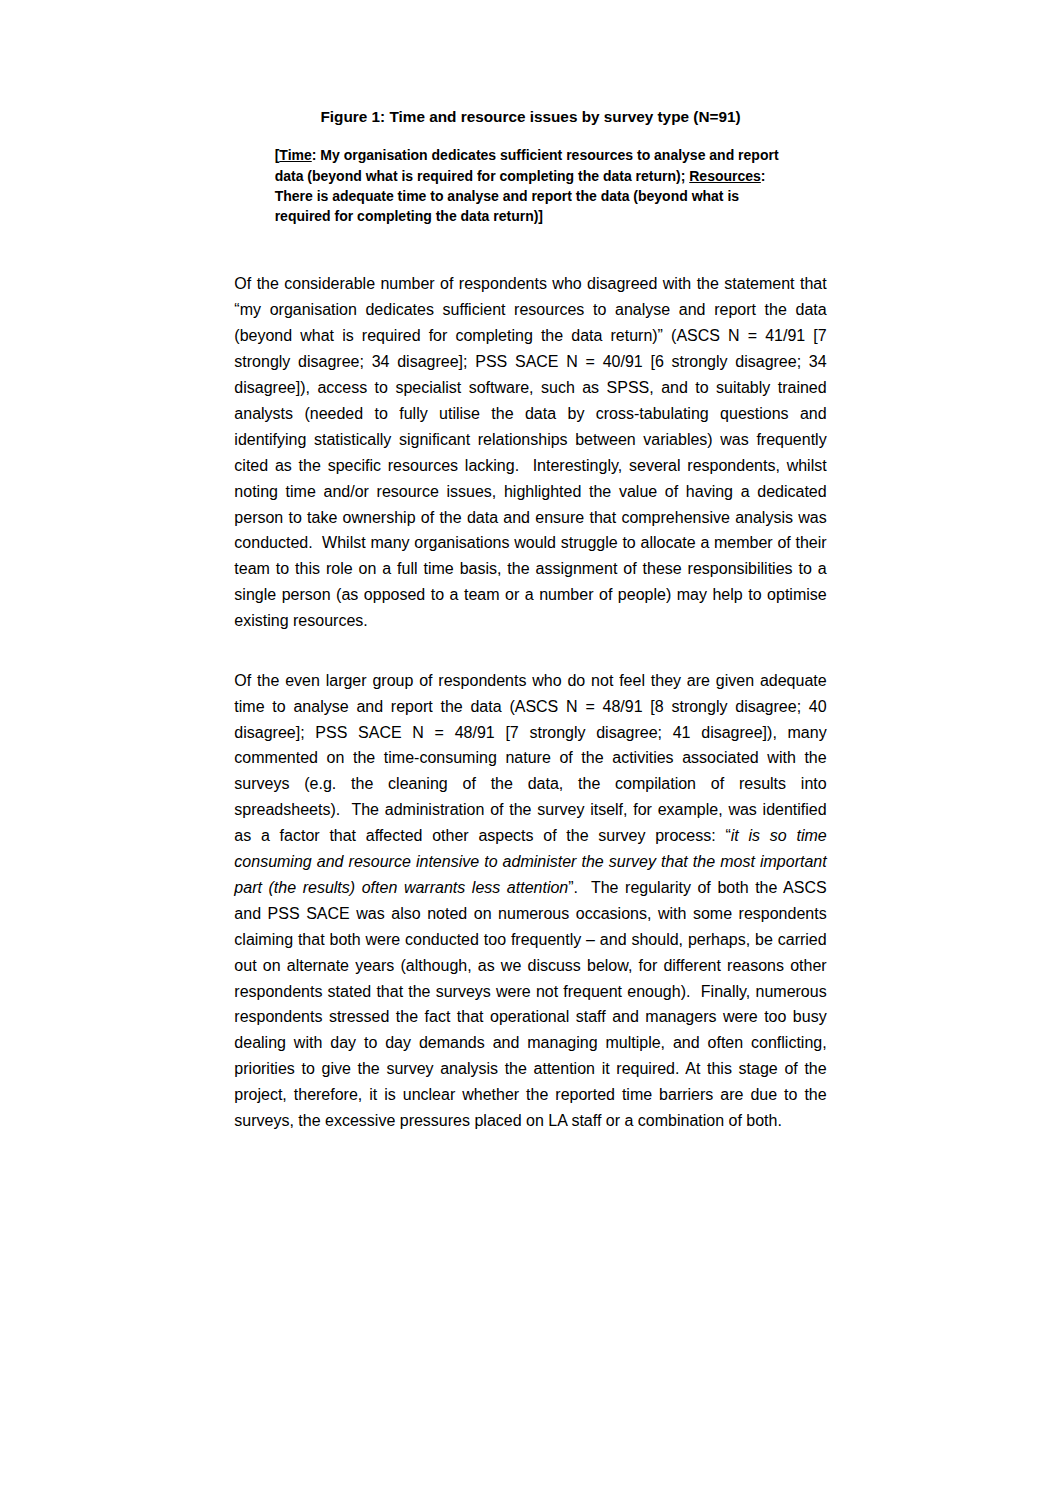Figure 1: Time and resource issues by survey type (N=91)
[Time: My organisation dedicates sufficient resources to analyse and report data (beyond what is required for completing the data return); Resources: There is adequate time to analyse and report the data (beyond what is required for completing the data return)]
Of the considerable number of respondents who disagreed with the statement that “my organisation dedicates sufficient resources to analyse and report the data (beyond what is required for completing the data return)” (ASCS N = 41/91 [7 strongly disagree; 34 disagree]; PSS SACE N = 40/91 [6 strongly disagree; 34 disagree]), access to specialist software, such as SPSS, and to suitably trained analysts (needed to fully utilise the data by cross-tabulating questions and identifying statistically significant relationships between variables) was frequently cited as the specific resources lacking. Interestingly, several respondents, whilst noting time and/or resource issues, highlighted the value of having a dedicated person to take ownership of the data and ensure that comprehensive analysis was conducted. Whilst many organisations would struggle to allocate a member of their team to this role on a full time basis, the assignment of these responsibilities to a single person (as opposed to a team or a number of people) may help to optimise existing resources.
Of the even larger group of respondents who do not feel they are given adequate time to analyse and report the data (ASCS N = 48/91 [8 strongly disagree; 40 disagree]; PSS SACE N = 48/91 [7 strongly disagree; 41 disagree]), many commented on the time-consuming nature of the activities associated with the surveys (e.g. the cleaning of the data, the compilation of results into spreadsheets). The administration of the survey itself, for example, was identified as a factor that affected other aspects of the survey process: “it is so time consuming and resource intensive to administer the survey that the most important part (the results) often warrants less attention”. The regularity of both the ASCS and PSS SACE was also noted on numerous occasions, with some respondents claiming that both were conducted too frequently – and should, perhaps, be carried out on alternate years (although, as we discuss below, for different reasons other respondents stated that the surveys were not frequent enough). Finally, numerous respondents stressed the fact that operational staff and managers were too busy dealing with day to day demands and managing multiple, and often conflicting, priorities to give the survey analysis the attention it required. At this stage of the project, therefore, it is unclear whether the reported time barriers are due to the surveys, the excessive pressures placed on LA staff or a combination of both.